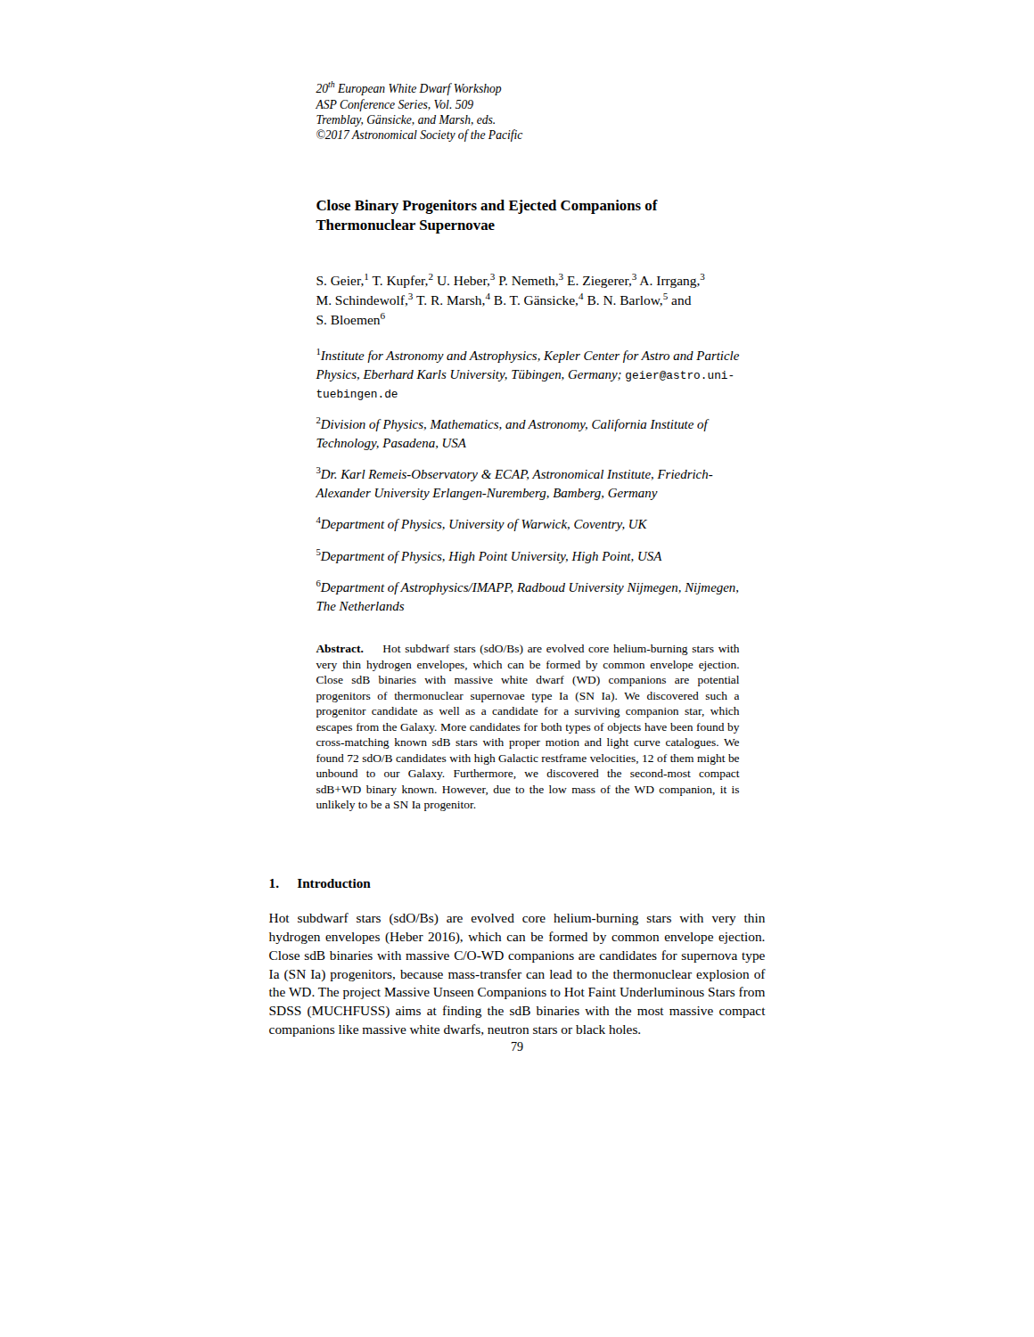20th European White Dwarf Workshop
ASP Conference Series, Vol. 509
Tremblay, Gänsicke, and Marsh, eds.
©2017 Astronomical Society of the Pacific
Close Binary Progenitors and Ejected Companions of
Thermonuclear Supernovae
S. Geier,1 T. Kupfer,2 U. Heber,3 P. Nemeth,3 E. Ziegerer,3 A. Irrgang,3
M. Schindewolf,3 T. R. Marsh,4 B. T. Gänsicke,4 B. N. Barlow,5 and
S. Bloemen6
1Institute for Astronomy and Astrophysics, Kepler Center for Astro and Particle Physics, Eberhard Karls University, Tübingen, Germany; geier@astro.uni-tuebingen.de
2Division of Physics, Mathematics, and Astronomy, California Institute of Technology, Pasadena, USA
3Dr. Karl Remeis-Observatory & ECAP, Astronomical Institute, Friedrich-Alexander University Erlangen-Nuremberg, Bamberg, Germany
4Department of Physics, University of Warwick, Coventry, UK
5Department of Physics, High Point University, High Point, USA
6Department of Astrophysics/IMAPP, Radboud University Nijmegen, Nijmegen, The Netherlands
Abstract. Hot subdwarf stars (sdO/Bs) are evolved core helium-burning stars with very thin hydrogen envelopes, which can be formed by common envelope ejection. Close sdB binaries with massive white dwarf (WD) companions are potential progenitors of thermonuclear supernovae type Ia (SN Ia). We discovered such a progenitor candidate as well as a candidate for a surviving companion star, which escapes from the Galaxy. More candidates for both types of objects have been found by cross-matching known sdB stars with proper motion and light curve catalogues. We found 72 sdO/B candidates with high Galactic restframe velocities, 12 of them might be unbound to our Galaxy. Furthermore, we discovered the second-most compact sdB+WD binary known. However, due to the low mass of the WD companion, it is unlikely to be a SN Ia progenitor.
1. Introduction
Hot subdwarf stars (sdO/Bs) are evolved core helium-burning stars with very thin hydrogen envelopes (Heber 2016), which can be formed by common envelope ejection. Close sdB binaries with massive C/O-WD companions are candidates for supernova type Ia (SN Ia) progenitors, because mass-transfer can lead to the thermonuclear explosion of the WD. The project Massive Unseen Companions to Hot Faint Underluminous Stars from SDSS (MUCHFUSS) aims at finding the sdB binaries with the most massive compact companions like massive white dwarfs, neutron stars or black holes.
79